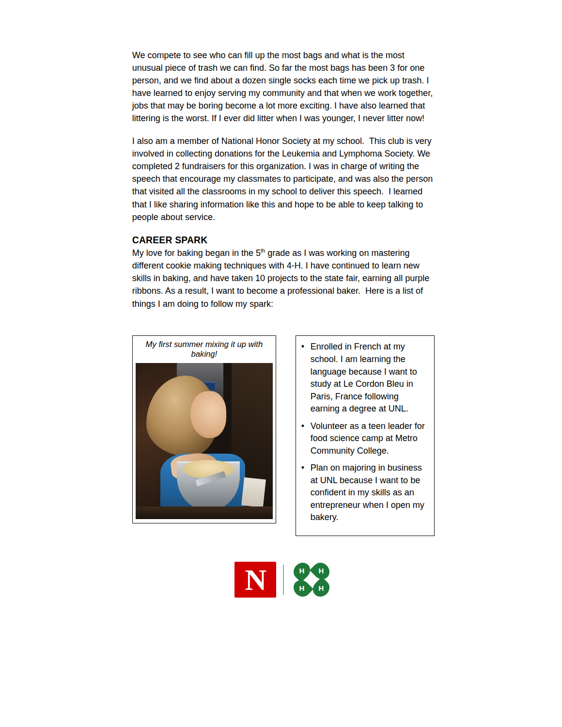We compete to see who can fill up the most bags and what is the most unusual piece of trash we can find. So far the most bags has been 3 for one person, and we find about a dozen single socks each time we pick up trash. I have learned to enjoy serving my community and that when we work together, jobs that may be boring become a lot more exciting. I have also learned that littering is the worst. If I ever did litter when I was younger, I never litter now!
I also am a member of National Honor Society at my school. This club is very involved in collecting donations for the Leukemia and Lymphoma Society. We completed 2 fundraisers for this organization. I was in charge of writing the speech that encourage my classmates to participate, and was also the person that visited all the classrooms in my school to deliver this speech. I learned that I like sharing information like this and hope to be able to keep talking to people about service.
CAREER SPARK
My love for baking began in the 5th grade as I was working on mastering different cookie making techniques with 4-H. I have continued to learn new skills in baking, and have taken 10 projects to the state fair, earning all purple ribbons. As a result, I want to become a professional baker. Here is a list of things I am doing to follow my spark:
My first summer mixing it up with baking!
Enrolled in French at my school. I am learning the language because I want to study at Le Cordon Bleu in Paris, France following earning a degree at UNL.
Volunteer as a teen leader for food science camp at Metro Community College.
Plan on majoring in business at UNL because I want to be confident in my skills as an entrepreneur when I open my bakery.
H
H
H
H